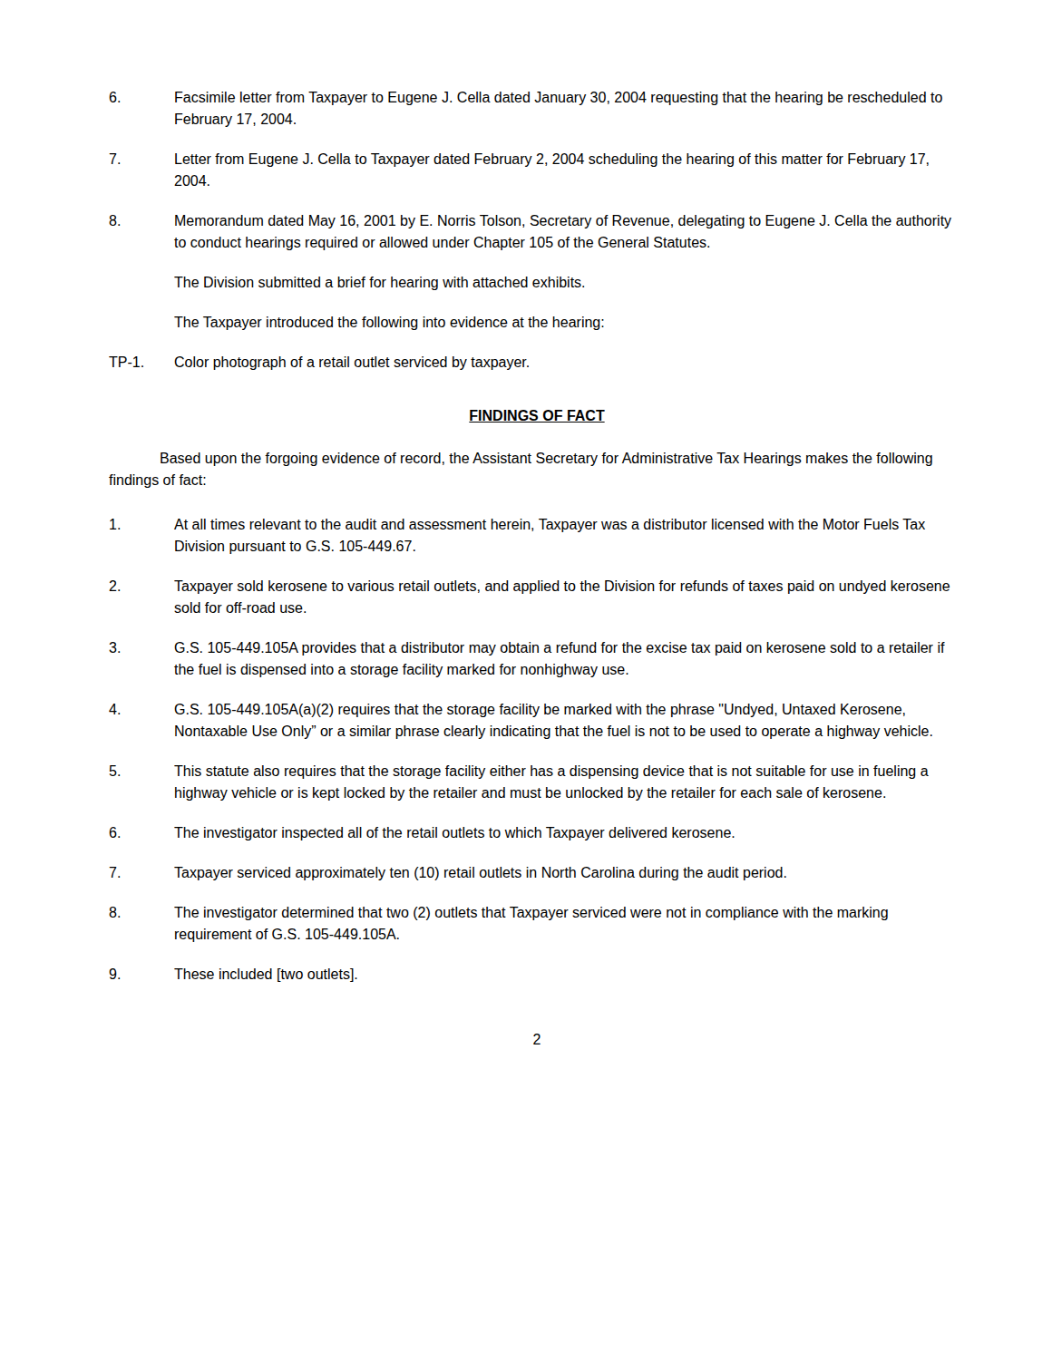Facsimile letter from Taxpayer to Eugene J. Cella dated January 30, 2004 requesting that the hearing be rescheduled to February 17, 2004.
Letter from Eugene J. Cella to Taxpayer dated February 2, 2004 scheduling the hearing of this matter for February 17, 2004.
Memorandum dated May 16, 2001 by E. Norris Tolson, Secretary of Revenue, delegating to Eugene J. Cella the authority to conduct hearings required or allowed under Chapter 105 of the General Statutes.
The Division submitted a brief for hearing with attached exhibits.
The Taxpayer introduced the following into evidence at the hearing:
TP-1. Color photograph of a retail outlet serviced by taxpayer.
FINDINGS OF FACT
Based upon the forgoing evidence of record, the Assistant Secretary for Administrative Tax Hearings makes the following findings of fact:
At all times relevant to the audit and assessment herein, Taxpayer was a distributor licensed with the Motor Fuels Tax Division pursuant to G.S. 105-449.67.
Taxpayer sold kerosene to various retail outlets, and applied to the Division for refunds of taxes paid on undyed kerosene sold for off-road use.
G.S. 105-449.105A provides that a distributor may obtain a refund for the excise tax paid on kerosene sold to a retailer if the fuel is dispensed into a storage facility marked for nonhighway use.
G.S. 105-449.105A(a)(2) requires that the storage facility be marked with the phrase "Undyed, Untaxed Kerosene, Nontaxable Use Only” or a similar phrase clearly indicating that the fuel is not to be used to operate a highway vehicle.
This statute also requires that the storage facility either has a dispensing device that is not suitable for use in fueling a highway vehicle or is kept locked by the retailer and must be unlocked by the retailer for each sale of kerosene.
The investigator inspected all of the retail outlets to which Taxpayer delivered kerosene.
Taxpayer serviced approximately ten (10) retail outlets in North Carolina during the audit period.
The investigator determined that two (2) outlets that Taxpayer serviced were not in compliance with the marking requirement of G.S. 105-449.105A.
These included [two outlets].
2